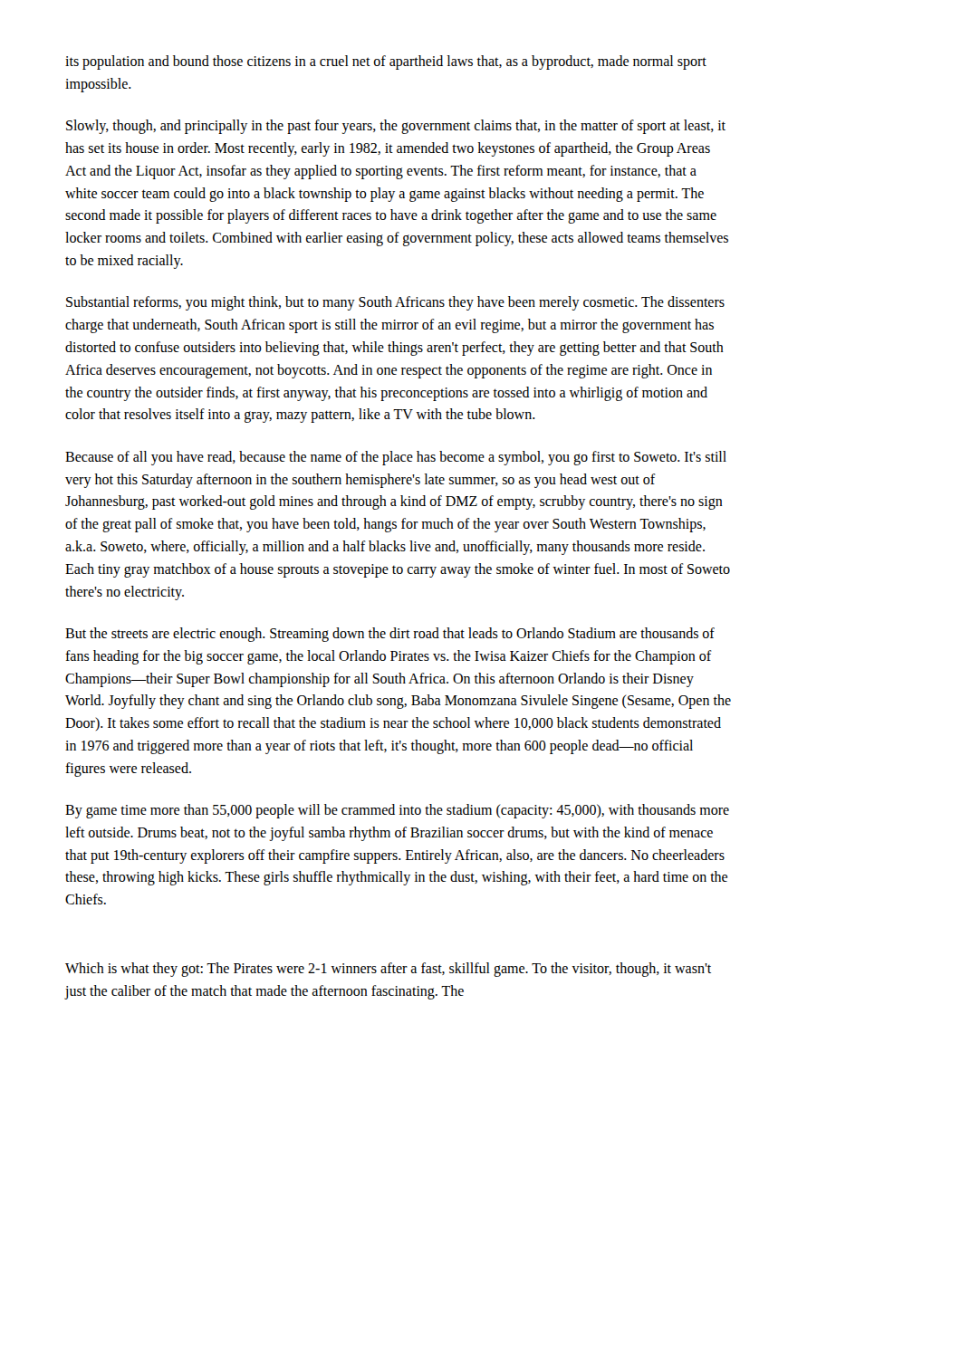its population and bound those citizens in a cruel net of apartheid laws that, as a byproduct, made normal sport impossible.
Slowly, though, and principally in the past four years, the government claims that, in the matter of sport at least, it has set its house in order. Most recently, early in 1982, it amended two keystones of apartheid, the Group Areas Act and the Liquor Act, insofar as they applied to sporting events. The first reform meant, for instance, that a white soccer team could go into a black township to play a game against blacks without needing a permit. The second made it possible for players of different races to have a drink together after the game and to use the same locker rooms and toilets. Combined with earlier easing of government policy, these acts allowed teams themselves to be mixed racially.
Substantial reforms, you might think, but to many South Africans they have been merely cosmetic. The dissenters charge that underneath, South African sport is still the mirror of an evil regime, but a mirror the government has distorted to confuse outsiders into believing that, while things aren't perfect, they are getting better and that South Africa deserves encouragement, not boycotts. And in one respect the opponents of the regime are right. Once in the country the outsider finds, at first anyway, that his preconceptions are tossed into a whirligig of motion and color that resolves itself into a gray, mazy pattern, like a TV with the tube blown.
Because of all you have read, because the name of the place has become a symbol, you go first to Soweto. It's still very hot this Saturday afternoon in the southern hemisphere's late summer, so as you head west out of Johannesburg, past worked-out gold mines and through a kind of DMZ of empty, scrubby country, there's no sign of the great pall of smoke that, you have been told, hangs for much of the year over South Western Townships, a.k.a. Soweto, where, officially, a million and a half blacks live and, unofficially, many thousands more reside. Each tiny gray matchbox of a house sprouts a stovepipe to carry away the smoke of winter fuel. In most of Soweto there's no electricity.
But the streets are electric enough. Streaming down the dirt road that leads to Orlando Stadium are thousands of fans heading for the big soccer game, the local Orlando Pirates vs. the Iwisa Kaizer Chiefs for the Champion of Champions—their Super Bowl championship for all South Africa. On this afternoon Orlando is their Disney World. Joyfully they chant and sing the Orlando club song, Baba Monomzana Sivulele Singene (Sesame, Open the Door). It takes some effort to recall that the stadium is near the school where 10,000 black students demonstrated in 1976 and triggered more than a year of riots that left, it's thought, more than 600 people dead—no official figures were released.
By game time more than 55,000 people will be crammed into the stadium (capacity: 45,000), with thousands more left outside. Drums beat, not to the joyful samba rhythm of Brazilian soccer drums, but with the kind of menace that put 19th-century explorers off their campfire suppers. Entirely African, also, are the dancers. No cheerleaders these, throwing high kicks. These girls shuffle rhythmically in the dust, wishing, with their feet, a hard time on the Chiefs.
Which is what they got: The Pirates were 2-1 winners after a fast, skillful game. To the visitor, though, it wasn't just the caliber of the match that made the afternoon fascinating. The